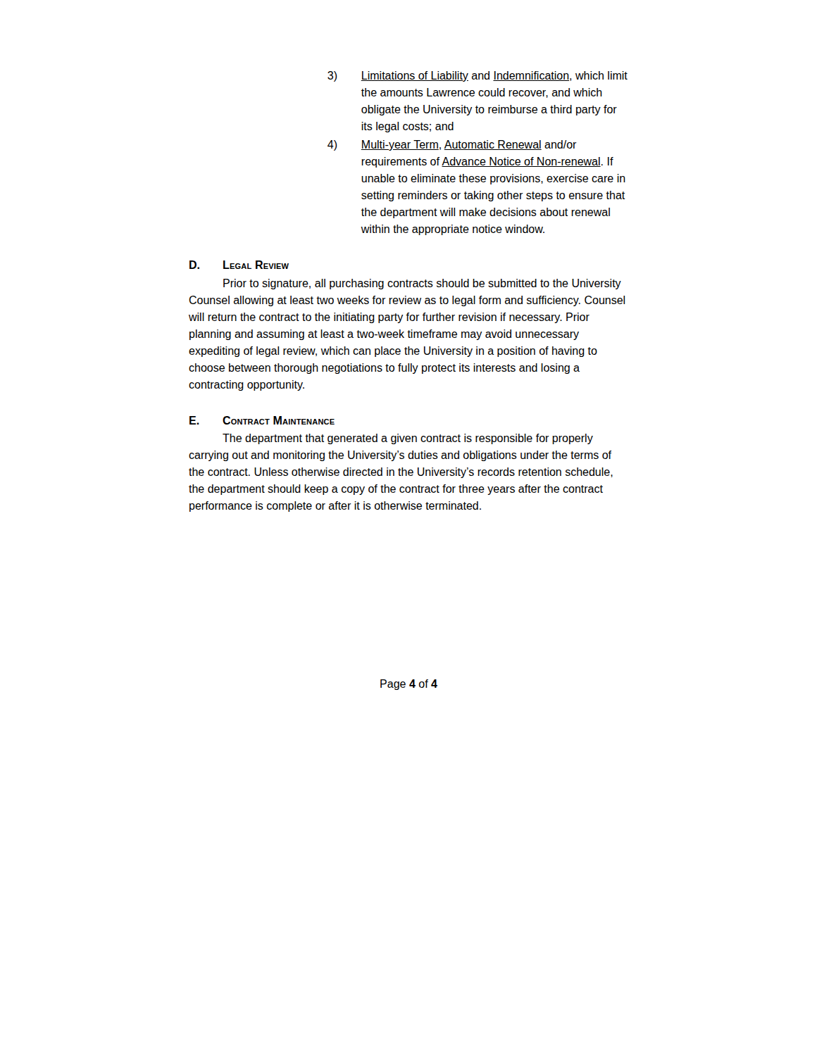3)
Limitations of Liability and Indemnification, which limit the amounts Lawrence could recover, and which obligate the University to reimburse a third party for its legal costs; and
4)
Multi-year Term, Automatic Renewal and/or requirements of Advance Notice of Non-renewal. If unable to eliminate these provisions, exercise care in setting reminders or taking other steps to ensure that the department will make decisions about renewal within the appropriate notice window.
D. Legal Review
Prior to signature, all purchasing contracts should be submitted to the University Counsel allowing at least two weeks for review as to legal form and sufficiency. Counsel will return the contract to the initiating party for further revision if necessary. Prior planning and assuming at least a two-week timeframe may avoid unnecessary expediting of legal review, which can place the University in a position of having to choose between thorough negotiations to fully protect its interests and losing a contracting opportunity.
E. Contract Maintenance
The department that generated a given contract is responsible for properly carrying out and monitoring the University’s duties and obligations under the terms of the contract. Unless otherwise directed in the University’s records retention schedule, the department should keep a copy of the contract for three years after the contract performance is complete or after it is otherwise terminated.
Page 4 of 4